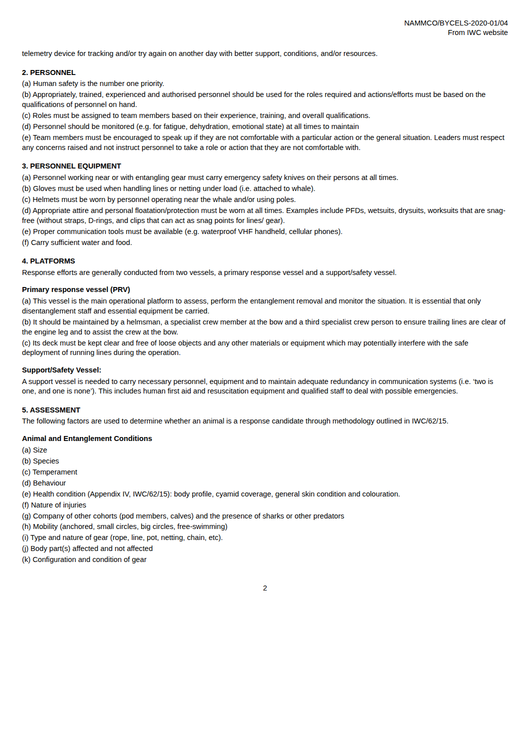NAMMCO/BYCELS-2020-01/04 From IWC website
telemetry device for tracking and/or try again on another day with better support, conditions, and/or resources.
2. PERSONNEL
(a) Human safety is the number one priority.
(b) Appropriately, trained, experienced and authorised personnel should be used for the roles required and actions/efforts must be based on the qualifications of personnel on hand.
(c) Roles must be assigned to team members based on their experience, training, and overall qualifications.
(d) Personnel should be monitored (e.g. for fatigue, dehydration, emotional state) at all times to maintain
(e) Team members must be encouraged to speak up if they are not comfortable with a particular action or the general situation. Leaders must respect any concerns raised and not instruct personnel to take a role or action that they are not comfortable with.
3. PERSONNEL EQUIPMENT
(a) Personnel working near or with entangling gear must carry emergency safety knives on their persons at all times.
(b) Gloves must be used when handling lines or netting under load (i.e. attached to whale).
(c) Helmets must be worn by personnel operating near the whale and/or using poles.
(d) Appropriate attire and personal floatation/protection must be worn at all times. Examples include PFDs, wetsuits, drysuits, worksuits that are snag-free (without straps, D-rings, and clips that can act as snag points for lines/ gear).
(e) Proper communication tools must be available (e.g. waterproof VHF handheld, cellular phones).
(f) Carry sufficient water and food.
4. PLATFORMS
Response efforts are generally conducted from two vessels, a primary response vessel and a support/safety vessel.
Primary response vessel (PRV)
(a) This vessel is the main operational platform to assess, perform the entanglement removal and monitor the situation. It is essential that only disentanglement staff and essential equipment be carried.
(b) It should be maintained by a helmsman, a specialist crew member at the bow and a third specialist crew person to ensure trailing lines are clear of the engine leg and to assist the crew at the bow.
(c) Its deck must be kept clear and free of loose objects and any other materials or equipment which may potentially interfere with the safe deployment of running lines during the operation.
Support/Safety Vessel:
A support vessel is needed to carry necessary personnel, equipment and to maintain adequate redundancy in communication systems (i.e. ‘two is one, and one is none’). This includes human first aid and resuscitation equipment and qualified staff to deal with possible emergencies.
5. ASSESSMENT
The following factors are used to determine whether an animal is a response candidate through methodology outlined in IWC/62/15.
Animal and Entanglement Conditions
(a) Size
(b) Species
(c) Temperament
(d) Behaviour
(e) Health condition (Appendix IV, IWC/62/15): body profile, cyamid coverage, general skin condition and colouration.
(f) Nature of injuries
(g) Company of other cohorts (pod members, calves) and the presence of sharks or other predators
(h) Mobility (anchored, small circles, big circles, free-swimming)
(i) Type and nature of gear (rope, line, pot, netting, chain, etc).
(j) Body part(s) affected and not affected
(k) Configuration and condition of gear
2